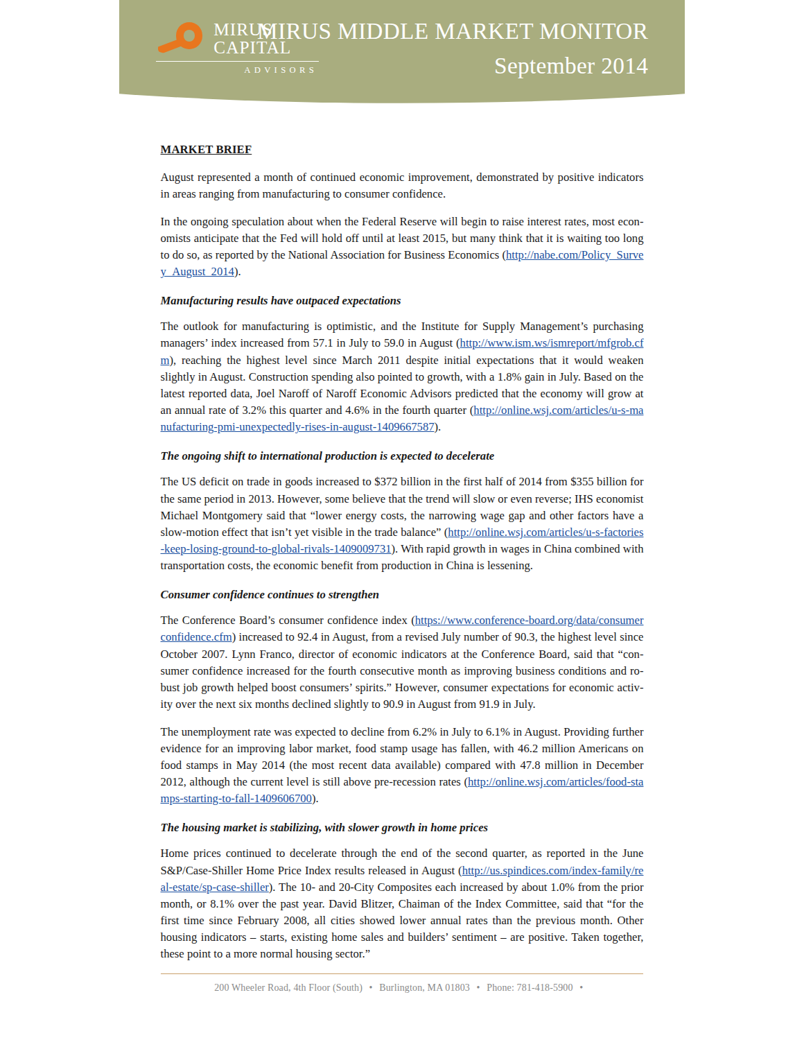MIRUS CAPITAL
ADVISORS
MIRUS MIDDLE MARKET MONITOR
September 2014
MARKET BRIEF
August represented a month of continued economic improvement, demonstrated by positive indicators in areas ranging from manufacturing to consumer confidence.
In the ongoing speculation about when the Federal Reserve will begin to raise interest rates, most economists anticipate that the Fed will hold off until at least 2015, but many think that it is waiting too long to do so, as reported by the National Association for Business Economics (http://nabe.com/Policy_Survey_August_2014).
Manufacturing results have outpaced expectations
The outlook for manufacturing is optimistic, and the Institute for Supply Management’s purchasing managers’ index increased from 57.1 in July to 59.0 in August (http://www.ism.ws/ismreport/mfgrob.cfm), reaching the highest level since March 2011 despite initial expectations that it would weaken slightly in August. Construction spending also pointed to growth, with a 1.8% gain in July. Based on the latest reported data, Joel Naroff of Naroff Economic Advisors predicted that the economy will grow at an annual rate of 3.2% this quarter and 4.6% in the fourth quarter (http://online.wsj.com/articles/u-s-manufacturing-pmi-unexpectedly-rises-in-august-1409667587).
The ongoing shift to international production is expected to decelerate
The US deficit on trade in goods increased to $372 billion in the first half of 2014 from $355 billion for the same period in 2013. However, some believe that the trend will slow or even reverse; IHS economist Michael Montgomery said that “lower energy costs, the narrowing wage gap and other factors have a slow-motion effect that isn’t yet visible in the trade balance” (http://online.wsj.com/articles/u-s-factories-keep-losing-ground-to-global-rivals-1409009731). With rapid growth in wages in China combined with transportation costs, the economic benefit from production in China is lessening.
Consumer confidence continues to strengthen
The Conference Board’s consumer confidence index (https://www.conference-board.org/data/consumerconfidence.cfm) increased to 92.4 in August, from a revised July number of 90.3, the highest level since October 2007. Lynn Franco, director of economic indicators at the Conference Board, said that “consumer confidence increased for the fourth consecutive month as improving business conditions and robust job growth helped boost consumers’ spirits.” However, consumer expectations for economic activity over the next six months declined slightly to 90.9 in August from 91.9 in July.
The unemployment rate was expected to decline from 6.2% in July to 6.1% in August. Providing further evidence for an improving labor market, food stamp usage has fallen, with 46.2 million Americans on food stamps in May 2014 (the most recent data available) compared with 47.8 million in December 2012, although the current level is still above pre-recession rates (http://online.wsj.com/articles/food-stamps-starting-to-fall-1409606700).
The housing market is stabilizing, with slower growth in home prices
Home prices continued to decelerate through the end of the second quarter, as reported in the June S&P/Case-Shiller Home Price Index results released in August (http://us.spindices.com/index-family/real-estate/sp-case-shiller). The 10- and 20-City Composites each increased by about 1.0% from the prior month, or 8.1% over the past year. David Blitzer, Chaiman of the Index Committee, said that “for the first time since February 2008, all cities showed lower annual rates than the previous month. Other housing indicators – starts, existing home sales and builders’ sentiment – are positive. Taken together, these point to a more normal housing sector.”
200 Wheeler Road, 4th Floor (South)•Burlington, MA 01803•Phone: 781-418-5900•